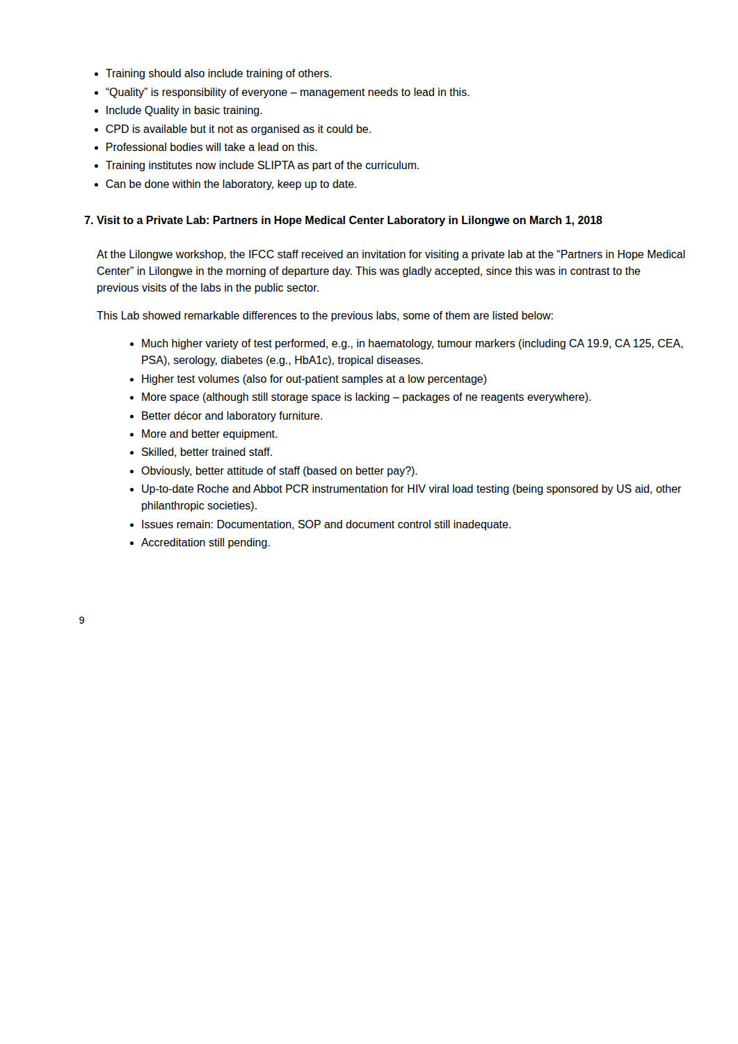Training should also include training of others.
“Quality” is responsibility of everyone – management needs to lead in this.
Include Quality in basic training.
CPD is available but it not as organised as it could be.
Professional bodies will take a lead on this.
Training institutes now include SLIPTA as part of the curriculum.
Can be done within the laboratory, keep up to date.
Visit to a Private Lab: Partners in Hope Medical Center Laboratory in Lilongwe on March 1, 2018
At the Lilongwe workshop, the IFCC staff received an invitation for visiting a private lab at the “Partners in Hope Medical Center” in Lilongwe in the morning of departure day. This was gladly accepted, since this was in contrast to the previous visits of the labs in the public sector.
This Lab showed remarkable differences to the previous labs, some of them are listed below:
Much higher variety of test performed, e.g., in haematology, tumour markers (including CA 19.9, CA 125, CEA, PSA), serology, diabetes (e.g., HbA1c), tropical diseases.
Higher test volumes (also for out-patient samples at a low percentage)
More space (although still storage space is lacking – packages of ne reagents everywhere).
Better décor and laboratory furniture.
More and better equipment.
Skilled, better trained staff.
Obviously, better attitude of staff (based on better pay?).
Up-to-date Roche and Abbot PCR instrumentation for HIV viral load testing (being sponsored by US aid, other philanthropic societies).
Issues remain: Documentation, SOP and document control still inadequate.
Accreditation still pending.
9